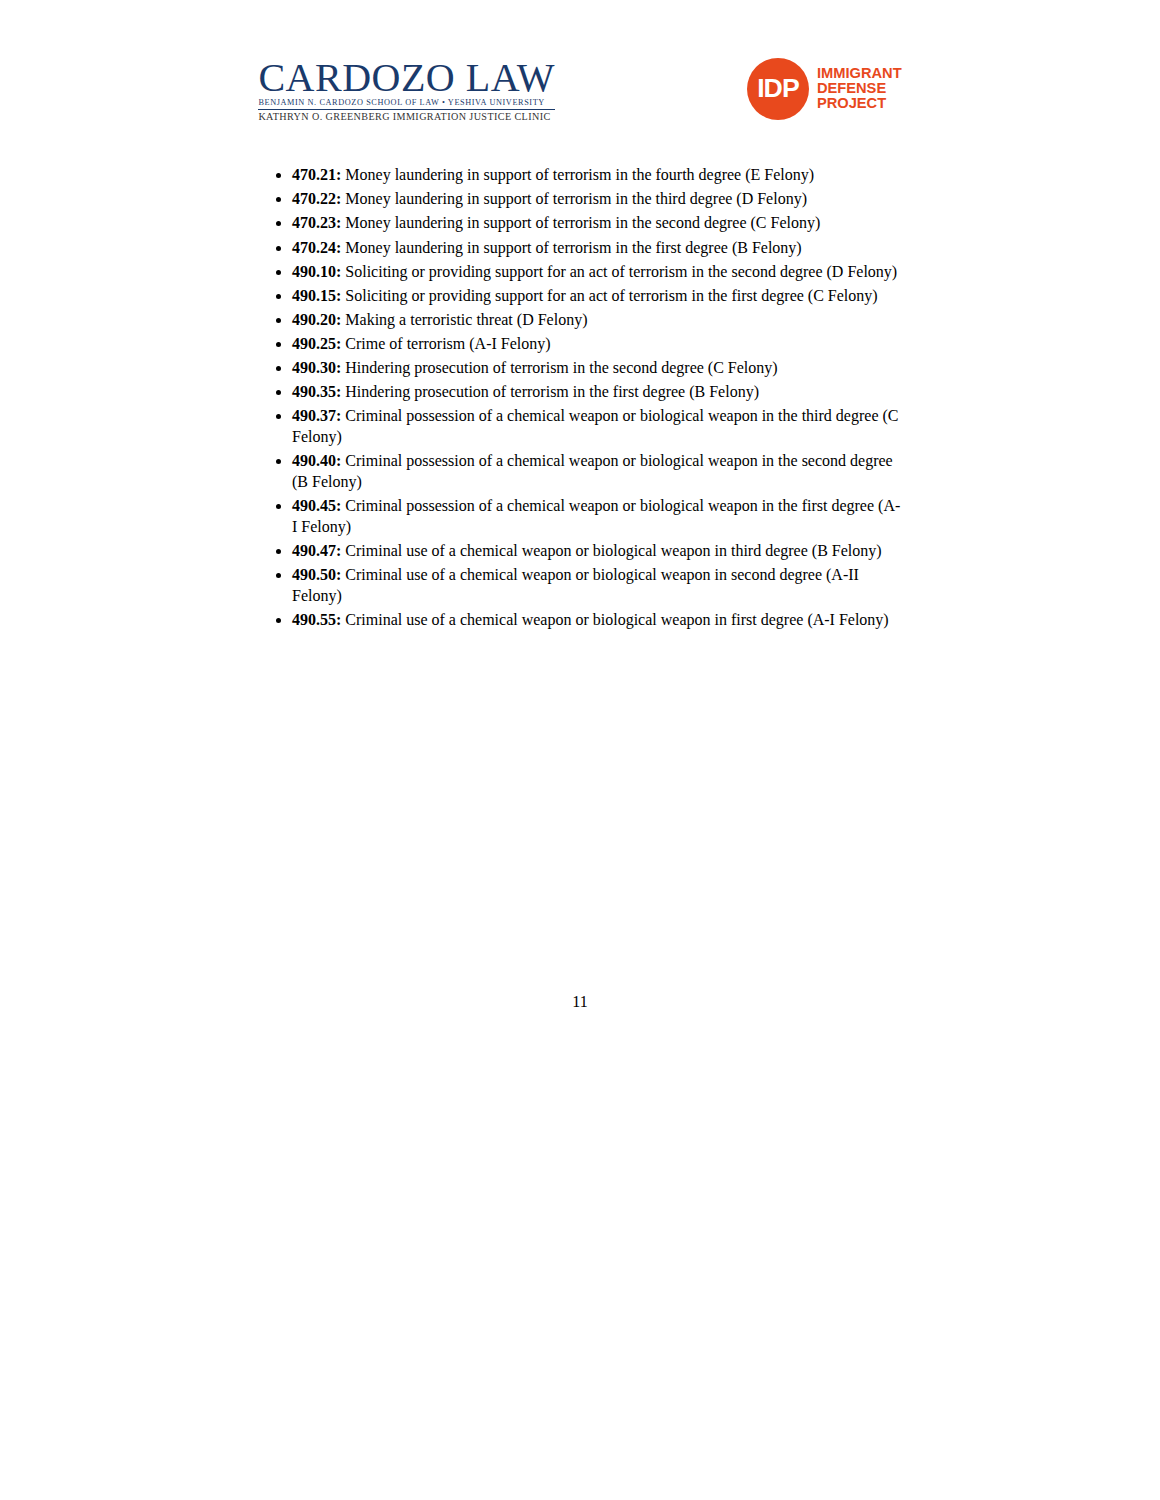CARDOZO LAW
Benjamin N. Cardozo School of Law • Yeshiva University
Kathryn O. Greenberg Immigration Justice Clinic
IDP
Immigrant Defense Project
470.21: Money laundering in support of terrorism in the fourth degree (E Felony)
470.22: Money laundering in support of terrorism in the third degree (D Felony)
470.23: Money laundering in support of terrorism in the second degree (C Felony)
470.24: Money laundering in support of terrorism in the first degree (B Felony)
490.10: Soliciting or providing support for an act of terrorism in the second degree (D Felony)
490.15: Soliciting or providing support for an act of terrorism in the first degree (C Felony)
490.20: Making a terroristic threat (D Felony)
490.25: Crime of terrorism (A-I Felony)
490.30: Hindering prosecution of terrorism in the second degree (C Felony)
490.35: Hindering prosecution of terrorism in the first degree (B Felony)
490.37: Criminal possession of a chemical weapon or biological weapon in the third degree (C Felony)
490.40: Criminal possession of a chemical weapon or biological weapon in the second degree (B Felony)
490.45: Criminal possession of a chemical weapon or biological weapon in the first degree (A-I Felony)
490.47: Criminal use of a chemical weapon or biological weapon in third degree (B Felony)
490.50: Criminal use of a chemical weapon or biological weapon in second degree (A-II Felony)
490.55: Criminal use of a chemical weapon or biological weapon in first degree (A-I Felony)
11